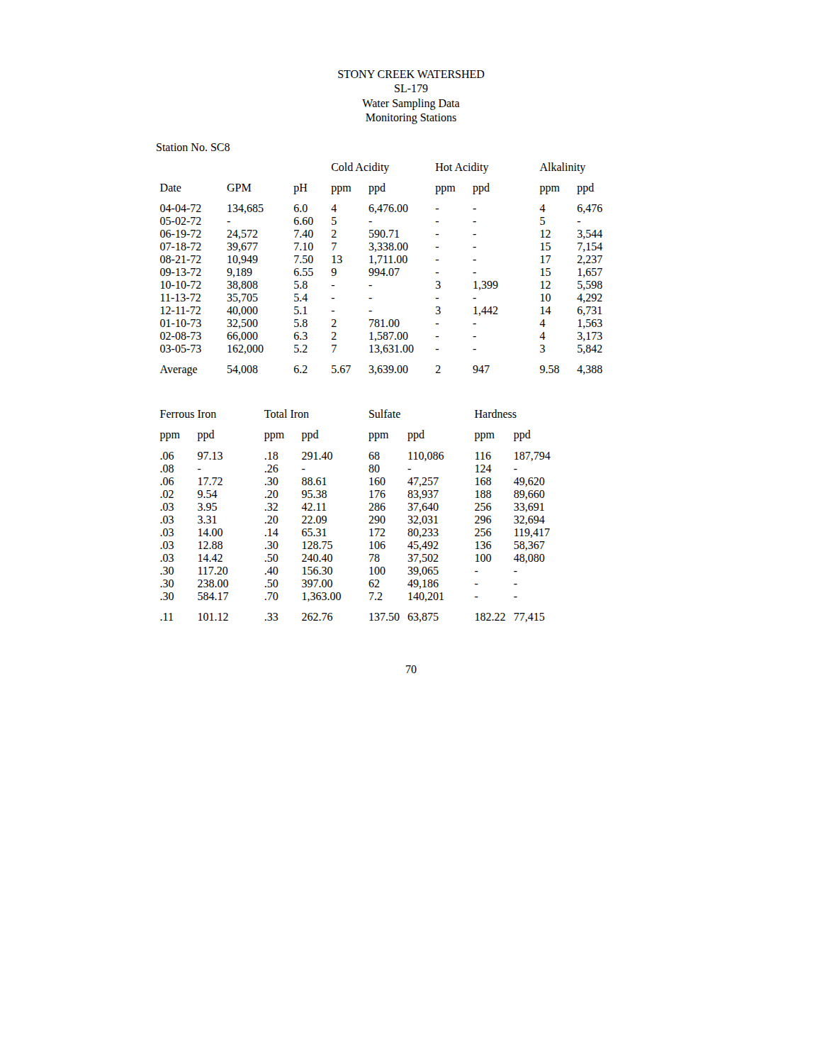STONY CREEK WATERSHED
SL-179
Water Sampling Data
Monitoring Stations
Station No. SC8
| | | | Cold Acidity | Hot Acidity | Alkalinity |
| Date | GPM | pH | ppm | ppd | ppm | ppd | ppm | ppd |
| 04-04-72 | 134,685 | 6.0 | 4 | 6,476.00 | - | - | 4 | 6,476 |
| 05-02-72 | - | 6.60 | 5 | - | - | - | 5 | - |
| 06-19-72 | 24,572 | 7.40 | 2 | 590.71 | - | - | 12 | 3,544 |
| 07-18-72 | 39,677 | 7.10 | 7 | 3,338.00 | - | - | 15 | 7,154 |
| 08-21-72 | 10,949 | 7.50 | 13 | 1,711.00 | - | - | 17 | 2,237 |
| 09-13-72 | 9,189 | 6.55 | 9 | 994.07 | - | - | 15 | 1,657 |
| 10-10-72 | 38,808 | 5.8 | - | - | 3 | 1,399 | 12 | 5,598 |
| 11-13-72 | 35,705 | 5.4 | - | - | - | - | 10 | 4,292 |
| 12-11-72 | 40,000 | 5.1 | - | - | 3 | 1,442 | 14 | 6,731 |
| 01-10-73 | 32,500 | 5.8 | 2 | 781.00 | - | - | 4 | 1,563 |
| 02-08-73 | 66,000 | 6.3 | 2 | 1,587.00 | - | - | 4 | 3,173 |
| 03-05-73 | 162,000 | 5.2 | 7 | 13,631.00 | - | - | 3 | 5,842 |
| Average | 54,008 | 6.2 | 5.67 | 3,639.00 | 2 | 947 | 9.58 | 4,388 |
| Ferrous Iron | Total Iron | Sulfate | Hardness |
| ppm | ppd | ppm | ppd | ppm | ppd | ppm | ppd |
| .06 | 97.13 | .18 | 291.40 | 68 | 110,086 | 116 | 187,794 |
| .08 | - | .26 | - | 80 | - | 124 | - |
| .06 | 17.72 | .30 | 88.61 | 160 | 47,257 | 168 | 49,620 |
| .02 | 9.54 | .20 | 95.38 | 176 | 83,937 | 188 | 89,660 |
| .03 | 3.95 | .32 | 42.11 | 286 | 37,640 | 256 | 33,691 |
| .03 | 3.31 | .20 | 22.09 | 290 | 32,031 | 296 | 32,694 |
| .03 | 14.00 | .14 | 65.31 | 172 | 80,233 | 256 | 119,417 |
| .03 | 12.88 | .30 | 128.75 | 106 | 45,492 | 136 | 58,367 |
| .03 | 14.42 | .50 | 240.40 | 78 | 37,502 | 100 | 48,080 |
| .30 | 117.20 | .40 | 156.30 | 100 | 39,065 | - | - |
| .30 | 238.00 | .50 | 397.00 | 62 | 49,186 | - | - |
| .30 | 584.17 | .70 | 1,363.00 | 7.2 | 140,201 | - | - |
| .11 | 101.12 | .33 | 262.76 | 137.50 | 63,875 | 182.22 | 77,415 |
70